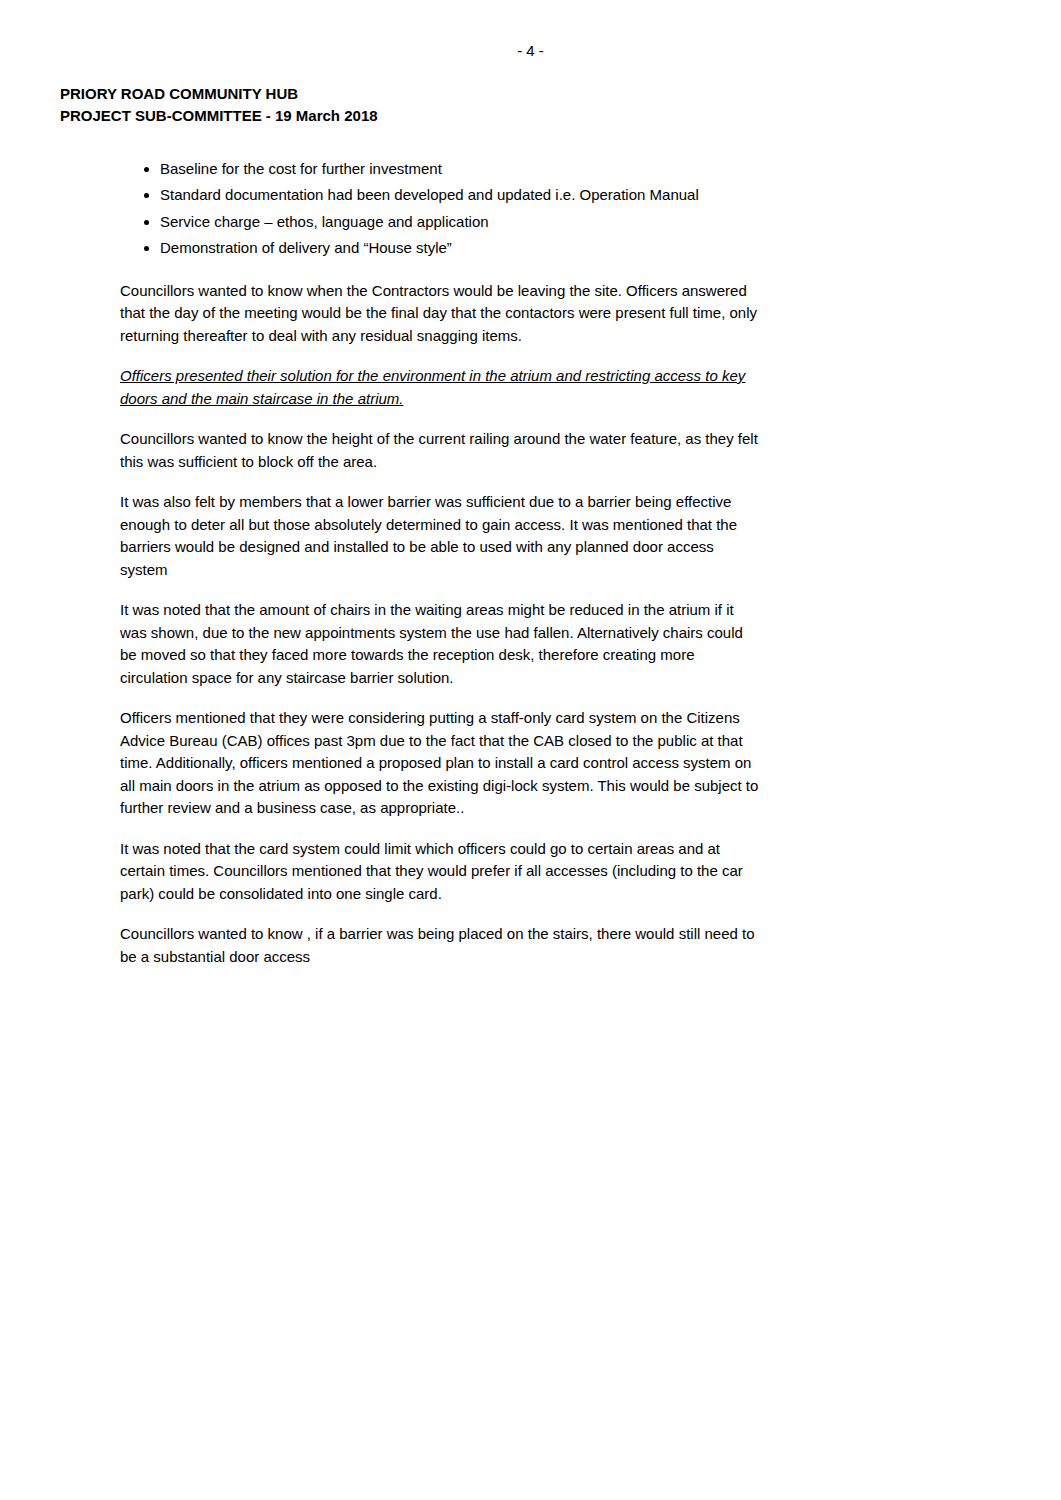- 4 -
PRIORY ROAD COMMUNITY HUB PROJECT SUB-COMMITTEE - 19 March 2018
Baseline for the cost for further investment
Standard documentation had been developed and updated i.e. Operation Manual
Service charge – ethos, language and application
Demonstration of delivery and “House style”
Councillors wanted to know when the Contractors would be leaving the site. Officers answered that the day of the meeting would be the final day that the contactors were present full time, only returning thereafter to deal with any residual snagging items.
Officers presented their solution for the environment in the atrium and restricting access to key doors and the main staircase in the atrium.
Councillors wanted to know the height of the current railing around the water feature, as they felt this was sufficient to block off the area.
It was also felt by members that a lower barrier was sufficient due to a barrier being effective enough to deter all but those absolutely determined to gain access. It was mentioned that the barriers would be designed and installed to be able to used with any planned door access system
It was noted that the amount of chairs in the waiting areas might be reduced in the atrium if it was shown, due to the new appointments system the use had fallen. Alternatively chairs could be moved so that they faced more towards the reception desk, therefore creating more circulation space for any staircase barrier solution.
Officers mentioned that they were considering putting a staff-only card system on the Citizens Advice Bureau (CAB) offices past 3pm due to the fact that the CAB closed to the public at that time. Additionally, officers mentioned a proposed plan to install a card control access system on all main doors in the atrium as opposed to the existing digi-lock system. This would be subject to further review and a business case, as appropriate..
It was noted that the card system could limit which officers could go to certain areas and at certain times. Councillors mentioned that they would prefer if all accesses (including to the car park) could be consolidated into one single card.
Councillors wanted to know , if a barrier was being placed on the stairs, there would still need to be a substantial door access